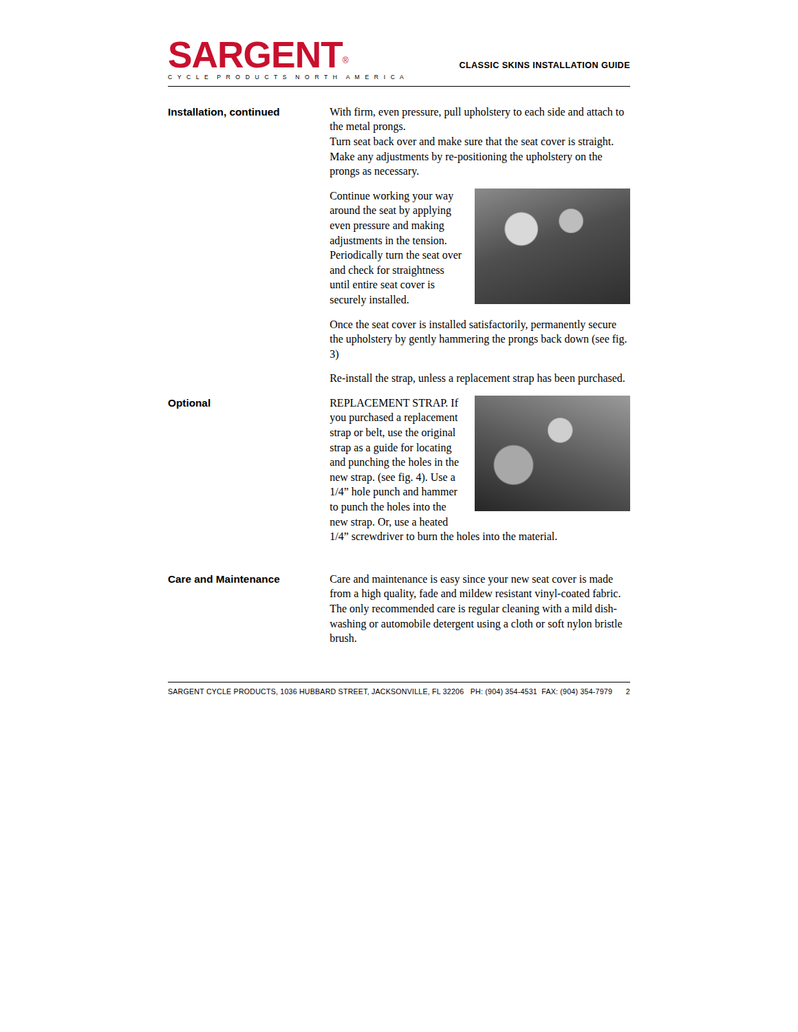SARGENT®
C Y C L E P R O D U C T S N O R T H A M E R I C A
CLASSIC SKINS INSTALLATION GUIDE
Installation, continued
With firm, even pressure, pull upholstery to each side and attach to the metal prongs.
Turn seat back over and make sure that the seat cover is straight. Make any adjustments by re-positioning the upholstery on the prongs as necessary.
Continue working your way around the seat by applying even pressure and making adjustments in the tension. Periodically turn the seat over and check for straightness until entire seat cover is securely installed.
Once the seat cover is installed satisfactorily, permanently secure the upholstery by gently hammering the prongs back down (see fig. 3)
Re-install the strap, unless a replacement strap has been purchased.
Optional
REPLACEMENT STRAP. If you purchased a replacement strap or belt, use the original strap as a guide for locating and punching the holes in the new strap. (see fig. 4). Use a 1/4” hole punch and hammer to punch the holes into the new strap. Or, use a heated 1/4” screwdriver to burn the holes into the material.
Care and Maintenance
Care and maintenance is easy since your new seat cover is made from a high quality, fade and mildew resistant vinyl-coated fabric. The only recommended care is regular cleaning with a mild dish-washing or automobile detergent using a cloth or soft nylon bristle brush.
SARGENT CYCLE PRODUCTS, 1036 HUBBARD STREET, JACKSONVILLE, FL 32206 PH: (904) 354-4531 FAX: (904) 354-7979 2